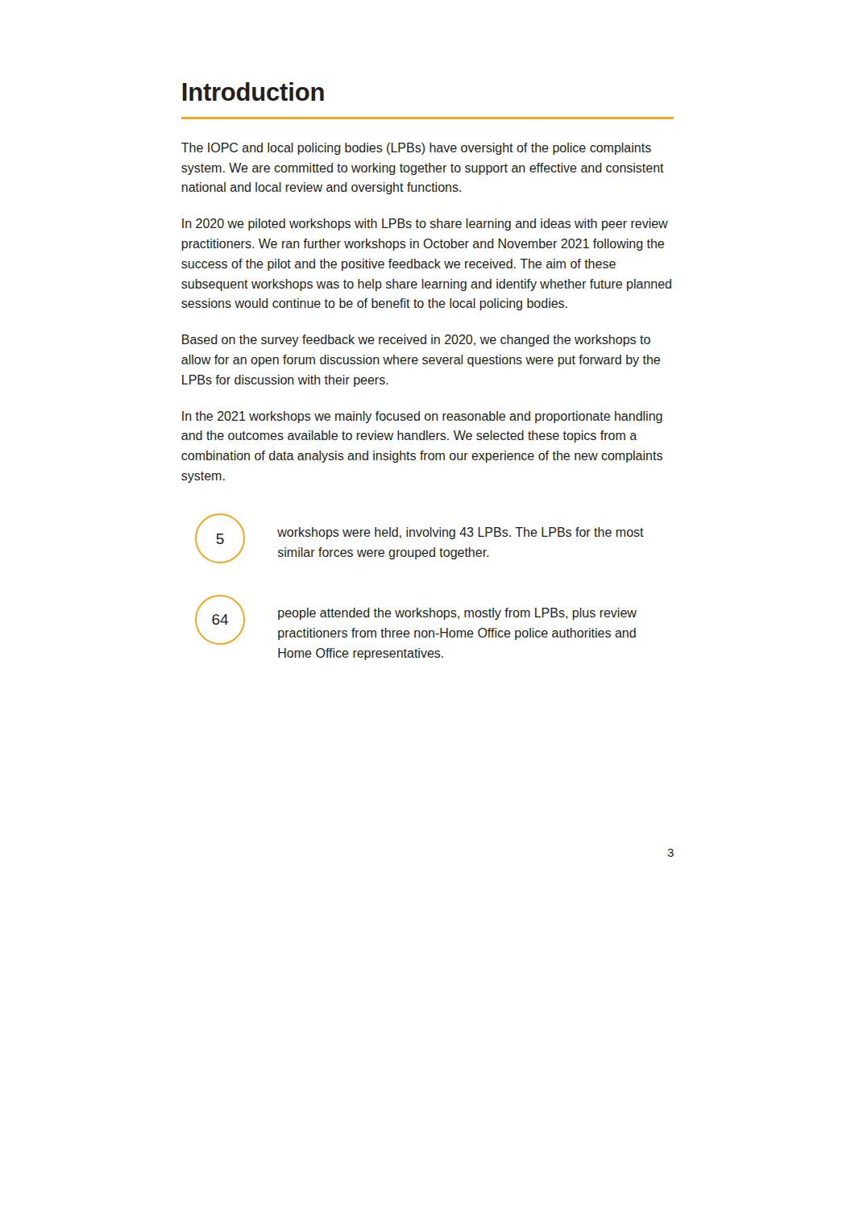Introduction
The IOPC and local policing bodies (LPBs) have oversight of the police complaints system. We are committed to working together to support an effective and consistent national and local review and oversight functions.
In 2020 we piloted workshops with LPBs to share learning and ideas with peer review practitioners. We ran further workshops in October and November 2021 following the success of the pilot and the positive feedback we received. The aim of these subsequent workshops was to help share learning and identify whether future planned sessions would continue to be of benefit to the local policing bodies.
Based on the survey feedback we received in 2020, we changed the workshops to allow for an open forum discussion where several questions were put forward by the LPBs for discussion with their peers.
In the 2021 workshops we mainly focused on reasonable and proportionate handling and the outcomes available to review handlers. We selected these topics from a combination of data analysis and insights from our experience of the new complaints system.
5
workshops were held, involving 43 LPBs. The LPBs for the most similar forces were grouped together.
64
people attended the workshops, mostly from LPBs, plus review practitioners from three non-Home Office police authorities and Home Office representatives.
3